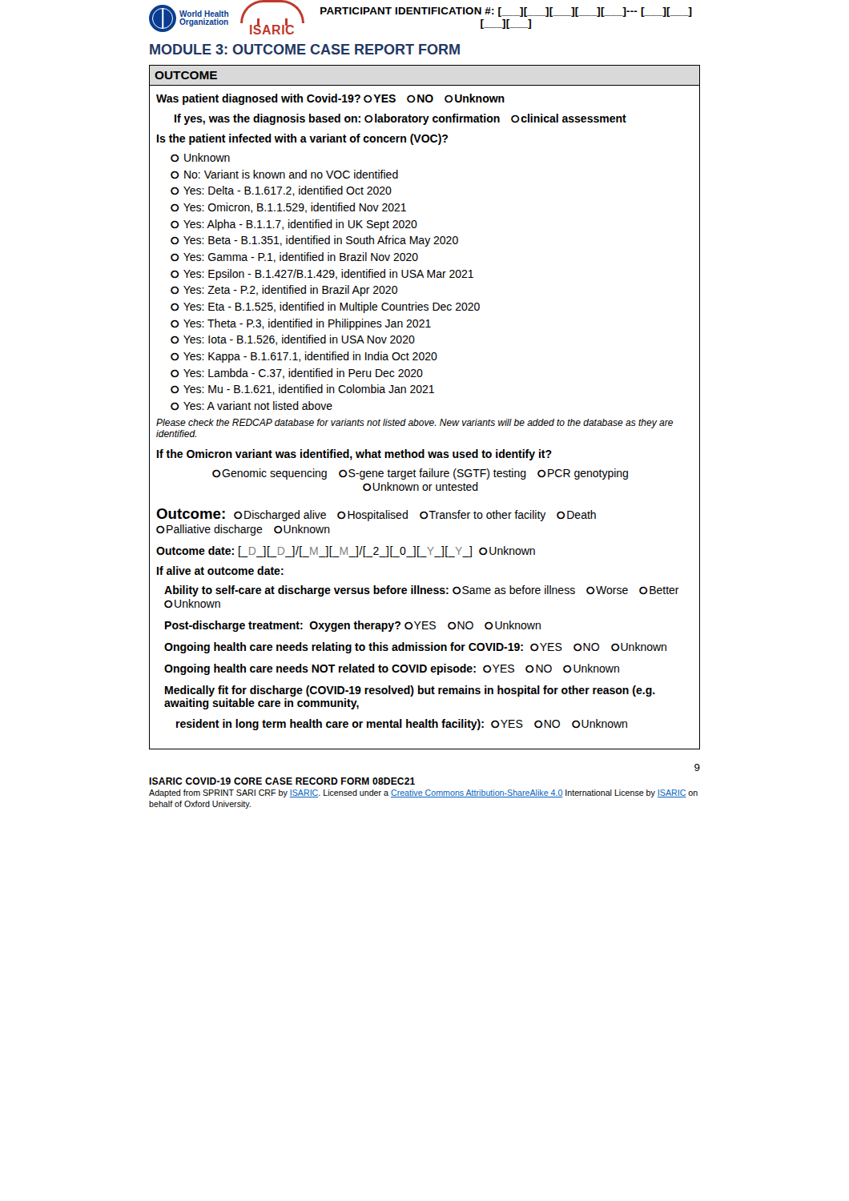World Health
Organization
ISARIC
PARTICIPANT IDENTIFICATION #: [___][___][___][___][___]--- [___][___][___][___]
MODULE 3: OUTCOME CASE REPORT FORM
OUTCOME
Was patient diagnosed with Covid-19? ⭘YES ⭘NO ⭘Unknown
If yes, was the diagnosis based on: ⭘laboratory confirmation ⭘clinical assessment
Is the patient infected with a variant of concern (VOC)?
⭘ Unknown
⭘ No: Variant is known and no VOC identified
⭘ Yes: Delta - B.1.617.2, identified Oct 2020
⭘ Yes: Omicron, B.1.1.529, identified Nov 2021
⭘ Yes: Alpha - B.1.1.7, identified in UK Sept 2020
⭘ Yes: Beta - B.1.351, identified in South Africa May 2020
⭘ Yes: Gamma - P.1, identified in Brazil Nov 2020
⭘ Yes: Epsilon - B.1.427/B.1.429, identified in USA Mar 2021
⭘ Yes: Zeta - P.2, identified in Brazil Apr 2020
⭘ Yes: Eta - B.1.525, identified in Multiple Countries Dec 2020
⭘ Yes: Theta - P.3, identified in Philippines Jan 2021
⭘ Yes: Iota - B.1.526, identified in USA Nov 2020
⭘ Yes: Kappa - B.1.617.1, identified in India Oct 2020
⭘ Yes: Lambda - C.37, identified in Peru Dec 2020
⭘ Yes: Mu - B.1.621, identified in Colombia Jan 2021
⭘ Yes: A variant not listed above
Please check the REDCAP database for variants not listed above. New variants will be added to the database as they are identified.
If the Omicron variant was identified, what method was used to identify it?
⭘Genomic sequencing ⭘S-gene target failure (SGTF) testing ⭘PCR genotyping ⭘Unknown or untested
Outcome: ⭘Discharged alive ⭘Hospitalised ⭘Transfer to other facility ⭘Death ⭘Palliative discharge ⭘Unknown
Outcome date: [_D_][_D_]/[_M_][_M_]/[_2_][_0_][_Y_][_Y_] ⭘Unknown
If alive at outcome date:
Ability to self-care at discharge versus before illness: ⭘Same as before illness ⭘Worse ⭘Better ⭘Unknown
Post-discharge treatment: Oxygen therapy? ⭘YES ⭘NO ⭘Unknown
Ongoing health care needs relating to this admission for COVID-19: ⭘YES ⭘NO ⭘Unknown
Ongoing health care needs NOT related to COVID episode: ⭘YES ⭘NO ⭘Unknown
Medically fit for discharge (COVID-19 resolved) but remains in hospital for other reason (e.g. awaiting suitable care in community,
resident in long term health care or mental health facility): ⭘YES ⭘NO ⭘Unknown
9
ISARIC COVID-19 CORE CASE RECORD FORM 08DEC21
Adapted from SPRINT SARI CRF by ISARIC. Licensed under a Creative Commons Attribution-ShareAlike 4.0 International License by ISARIC on behalf of Oxford University.